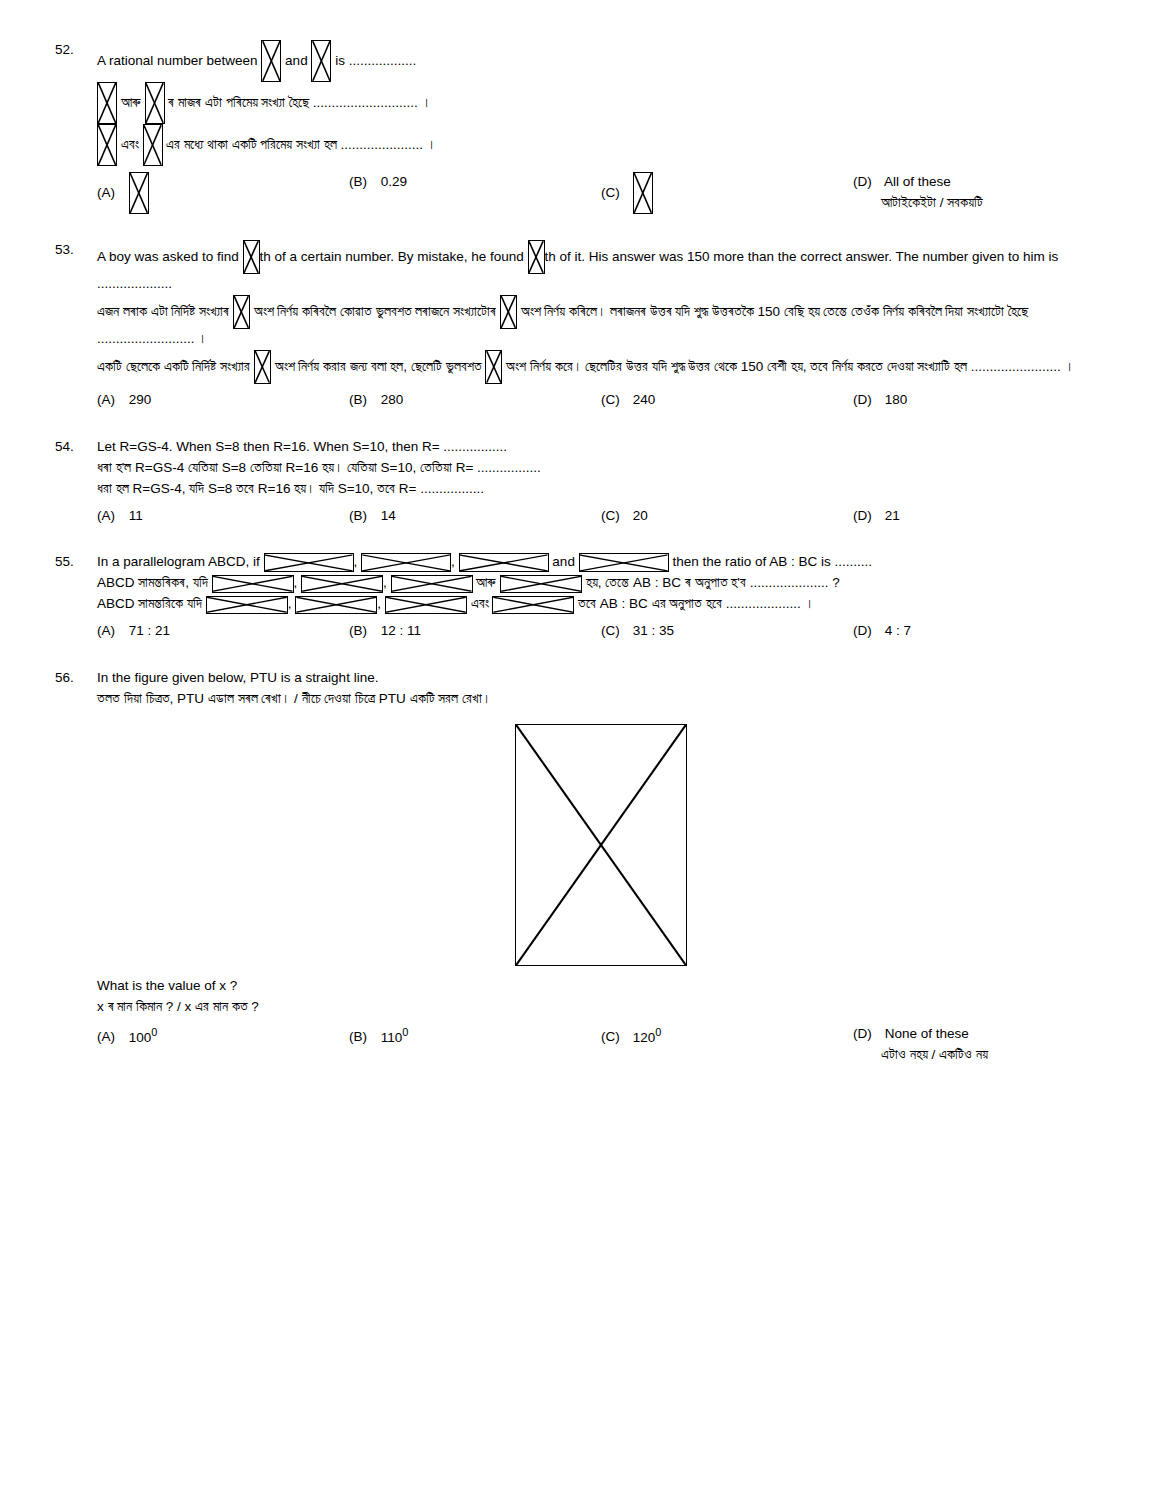52.
A rational number between and is ..................
আৰু ৰ মাজৰ এটা পৰিমেয় সংখ্যা হৈছে ............................ ।
এবং এর মধ্যে থাকা একটি পরিমেয় সংখ্যা হল ...................... ।
(A)
(B) 0.29
(C)
(D) All of these
আটাইকেইটা / সবকয়টি
53.
A boy was asked to find th of a certain number. By mistake, he found th of it. His answer was 150 more than the correct answer. The number given to him is ....................
এজন লৰাক এটা নিৰ্দিষ্ট সংখ্যাৰ অংশ নিৰ্ণয় কৰিবলৈ কোৱাত ভুলবশত লৰাজনে সংখ্যাটোৰ অংশ নিৰ্ণয় কৰিলে। লৰাজনৰ উত্তৰ যদি শুদ্ধ উত্তৰতকৈ 150 বেছি হয় তেন্তে তেওঁক নিৰ্ণয় কৰিবলৈ দিয়া সংখ্যাটো হৈছে .......................... ।
একটি ছেলেকে একটি নির্দিষ্ট সংখ্যার অংশ নির্ণয় করার জন্য বলা হল, ছেলেটি ভুলবশত অংশ নির্ণয় করে। ছেলেটির উত্তর যদি শুদ্ধ উত্তর থেকে 150 বেশী হয়, তবে নির্ণয় করতে দেওয়া সংখ্যাটি হল ........................ ।
(A) 290
(B) 280
(C) 240
(D) 180
54.
Let R=GS-4. When S=8 then R=16. When S=10, then R= .................
ধৰা হ'ল R=GS-4 যেতিয়া S=8 তেতিয়া R=16 হয়। যেতিয়া S=10, তেতিয়া R= .................
ধরা হল R=GS-4, যদি S=8 তবে R=16 হয়। যদি S=10, তবে R= .................
(A) 11
(B) 14
(C) 20
(D) 21
55.
In a parallelogram ABCD, if , , and then the ratio of AB : BC is ..........
ABCD সামন্তৰিকৰ, যদি , , আৰু হয়, তেন্তে AB : BC ৰ অনুপাত হ'ব ..................... ?
ABCD সামন্তরিকে যদি , , এবং তবে AB : BC এর অনুপাত হবে .................... ।
(A) 71 : 21
(B) 12 : 11
(C) 31 : 35
(D) 4 : 7
56.
In the figure given below, PTU is a straight line.
তলত দিয়া চিত্ৰত, PTU এডাল সৰল ৰেখা। / নীচে দেওয়া চিত্রে PTU একটি সরল রেখা।
What is the value of x ?
x ৰ মান কিমান ? / x এর মান কত ?
(A) 1000
(B) 1100
(C) 1200
(D) None of these
এটাও নহয় / একটিও নয়